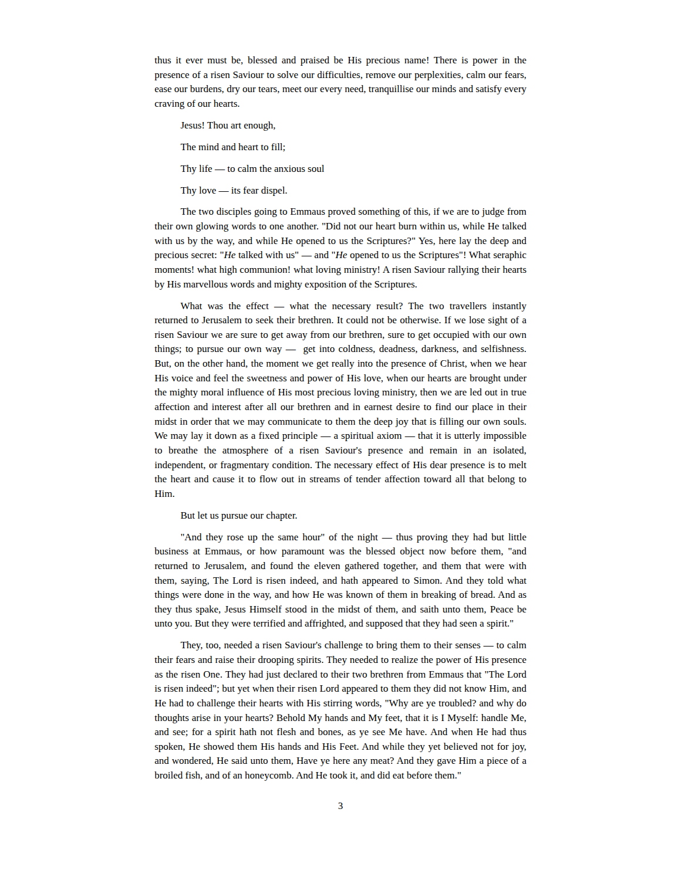thus it ever must be, blessed and praised be His precious name! There is power in the presence of a risen Saviour to solve our difficulties, remove our perplexities, calm our fears, ease our burdens, dry our tears, meet our every need, tranquillise our minds and satisfy every craving of our hearts.
Jesus! Thou art enough,
The mind and heart to fill;
Thy life — to calm the anxious soul
Thy love — its fear dispel.
The two disciples going to Emmaus proved something of this, if we are to judge from their own glowing words to one another. "Did not our heart burn within us, while He talked with us by the way, and while He opened to us the Scriptures?" Yes, here lay the deep and precious secret: "He talked with us" — and "He opened to us the Scriptures"! What seraphic moments! what high communion! what loving ministry! A risen Saviour rallying their hearts by His marvellous words and mighty exposition of the Scriptures.
What was the effect — what the necessary result? The two travellers instantly returned to Jerusalem to seek their brethren. It could not be otherwise. If we lose sight of a risen Saviour we are sure to get away from our brethren, sure to get occupied with our own things; to pursue our own way — get into coldness, deadness, darkness, and selfishness. But, on the other hand, the moment we get really into the presence of Christ, when we hear His voice and feel the sweetness and power of His love, when our hearts are brought under the mighty moral influence of His most precious loving ministry, then we are led out in true affection and interest after all our brethren and in earnest desire to find our place in their midst in order that we may communicate to them the deep joy that is filling our own souls. We may lay it down as a fixed principle — a spiritual axiom — that it is utterly impossible to breathe the atmosphere of a risen Saviour's presence and remain in an isolated, independent, or fragmentary condition. The necessary effect of His dear presence is to melt the heart and cause it to flow out in streams of tender affection toward all that belong to Him.
But let us pursue our chapter.
"And they rose up the same hour" of the night — thus proving they had but little business at Emmaus, or how paramount was the blessed object now before them, "and returned to Jerusalem, and found the eleven gathered together, and them that were with them, saying, The Lord is risen indeed, and hath appeared to Simon. And they told what things were done in the way, and how He was known of them in breaking of bread. And as they thus spake, Jesus Himself stood in the midst of them, and saith unto them, Peace be unto you. But they were terrified and affrighted, and supposed that they had seen a spirit."
They, too, needed a risen Saviour's challenge to bring them to their senses — to calm their fears and raise their drooping spirits. They needed to realize the power of His presence as the risen One. They had just declared to their two brethren from Emmaus that "The Lord is risen indeed"; but yet when their risen Lord appeared to them they did not know Him, and He had to challenge their hearts with His stirring words, "Why are ye troubled? and why do thoughts arise in your hearts? Behold My hands and My feet, that it is I Myself: handle Me, and see; for a spirit hath not flesh and bones, as ye see Me have. And when He had thus spoken, He showed them His hands and His Feet. And while they yet believed not for joy, and wondered, He said unto them, Have ye here any meat? And they gave Him a piece of a broiled fish, and of an honeycomb. And He took it, and did eat before them."
3